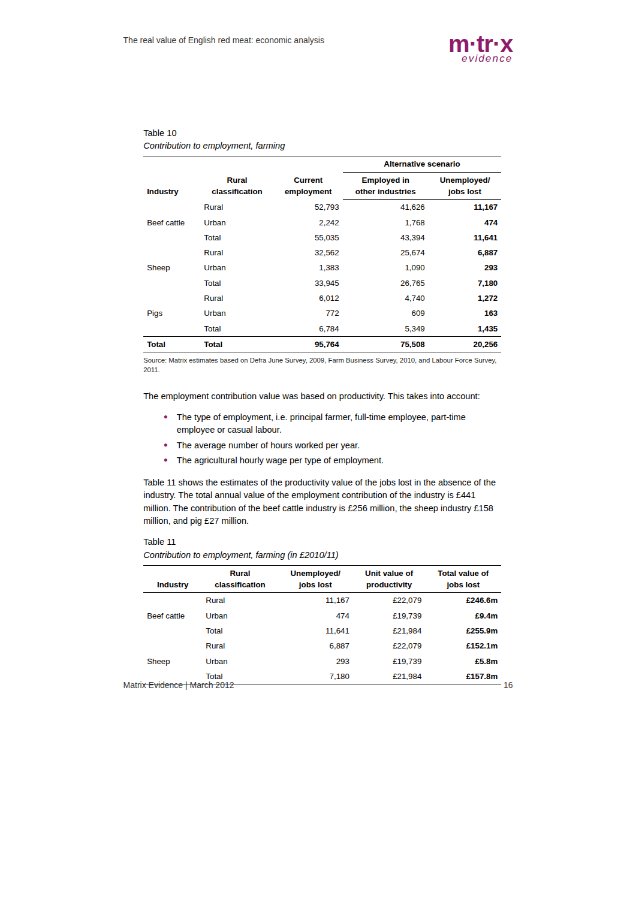The real value of English red meat: economic analysis
m·tr·x
evidence
Table 10
Contribution to employment, farming
| Industry | Rural classification | Current employment | Alternative scenario |
| --- | --- | --- | --- |
| Employed in other industries | Unemployed/ jobs lost |
| | Rural | 52,793 | 41,626 | 11,167 |
| Beef cattle | Urban | 2,242 | 1,768 | 474 |
| | Total | 55,035 | 43,394 | 11,641 |
| | Rural | 32,562 | 25,674 | 6,887 |
| Sheep | Urban | 1,383 | 1,090 | 293 |
| | Total | 33,945 | 26,765 | 7,180 |
| | Rural | 6,012 | 4,740 | 1,272 |
| Pigs | Urban | 772 | 609 | 163 |
| | Total | 6,784 | 5,349 | 1,435 |
| Total | Total | 95,764 | 75,508 | 20,256 |
Source: Matrix estimates based on Defra June Survey, 2009, Farm Business Survey, 2010, and Labour Force Survey, 2011.
The employment contribution value was based on productivity. This takes into account:
The type of employment, i.e. principal farmer, full-time employee, part-time employee or casual labour.
The average number of hours worked per year.
The agricultural hourly wage per type of employment.
Table 11 shows the estimates of the productivity value of the jobs lost in the absence of the industry. The total annual value of the employment contribution of the industry is £441 million. The contribution of the beef cattle industry is £256 million, the sheep industry £158 million, and pig £27 million.
Table 11
Contribution to employment, farming (in £2010/11)
| Industry | Rural classification | Unemployed/ jobs lost | Unit value of productivity | Total value of jobs lost |
| --- | --- | --- | --- | --- |
| | Rural | 11,167 | £22,079 | £246.6m |
| Beef cattle | Urban | 474 | £19,739 | £9.4m |
| | Total | 11,641 | £21,984 | £255.9m |
| | Rural | 6,887 | £22,079 | £152.1m |
| Sheep | Urban | 293 | £19,739 | £5.8m |
| | Total | 7,180 | £21,984 | £157.8m |
Matrix Evidence | March 2012
16